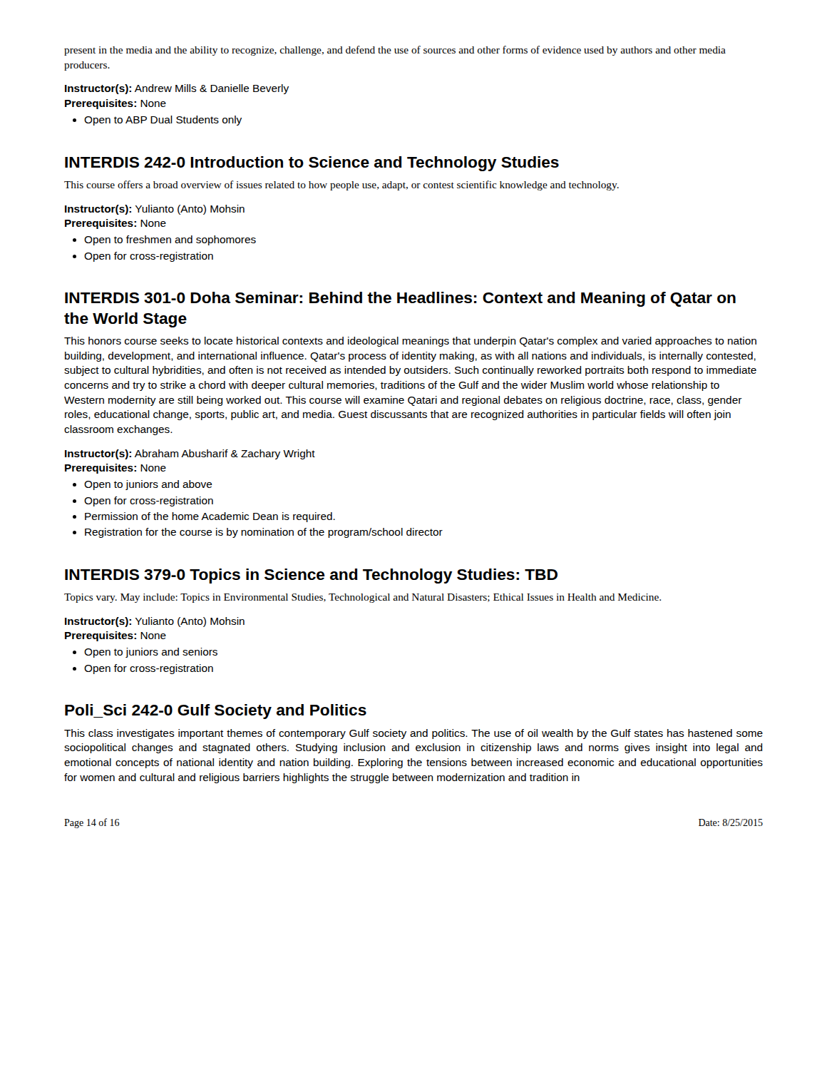present in the media and the ability to recognize, challenge, and defend the use of sources and other forms of evidence used by authors and other media producers.
Instructor(s): Andrew Mills & Danielle Beverly
Prerequisites: None
Open to ABP Dual Students only
INTERDIS 242-0 Introduction to Science and Technology Studies
This course offers a broad overview of issues related to how people use, adapt, or contest scientific knowledge and technology.
Instructor(s): Yulianto (Anto) Mohsin
Prerequisites: None
Open to freshmen and sophomores
Open for cross-registration
INTERDIS 301-0 Doha Seminar: Behind the Headlines: Context and Meaning of Qatar on the World Stage
This honors course seeks to locate historical contexts and ideological meanings that underpin Qatar's complex and varied approaches to nation building, development, and international influence. Qatar's process of identity making, as with all nations and individuals, is internally contested, subject to cultural hybridities, and often is not received as intended by outsiders. Such continually reworked portraits both respond to immediate concerns and try to strike a chord with deeper cultural memories, traditions of the Gulf and the wider Muslim world whose relationship to Western modernity are still being worked out. This course will examine Qatari and regional debates on religious doctrine, race, class, gender roles, educational change, sports, public art, and media. Guest discussants that are recognized authorities in particular fields will often join classroom exchanges.
Instructor(s): Abraham Abusharif & Zachary Wright
Prerequisites: None
Open to juniors and above
Open for cross-registration
Permission of the home Academic Dean is required.
Registration for the course is by nomination of the program/school director
INTERDIS 379-0 Topics in Science and Technology Studies: TBD
Topics vary. May include: Topics in Environmental Studies, Technological and Natural Disasters; Ethical Issues in Health and Medicine.
Instructor(s): Yulianto (Anto) Mohsin
Prerequisites: None
Open to juniors and seniors
Open for cross-registration
Poli_Sci 242-0 Gulf Society and Politics
This class investigates important themes of contemporary Gulf society and politics. The use of oil wealth by the Gulf states has hastened some sociopolitical changes and stagnated others. Studying inclusion and exclusion in citizenship laws and norms gives insight into legal and emotional concepts of national identity and nation building. Exploring the tensions between increased economic and educational opportunities for women and cultural and religious barriers highlights the struggle between modernization and tradition in
Page 14 of 16 Date: 8/25/2015